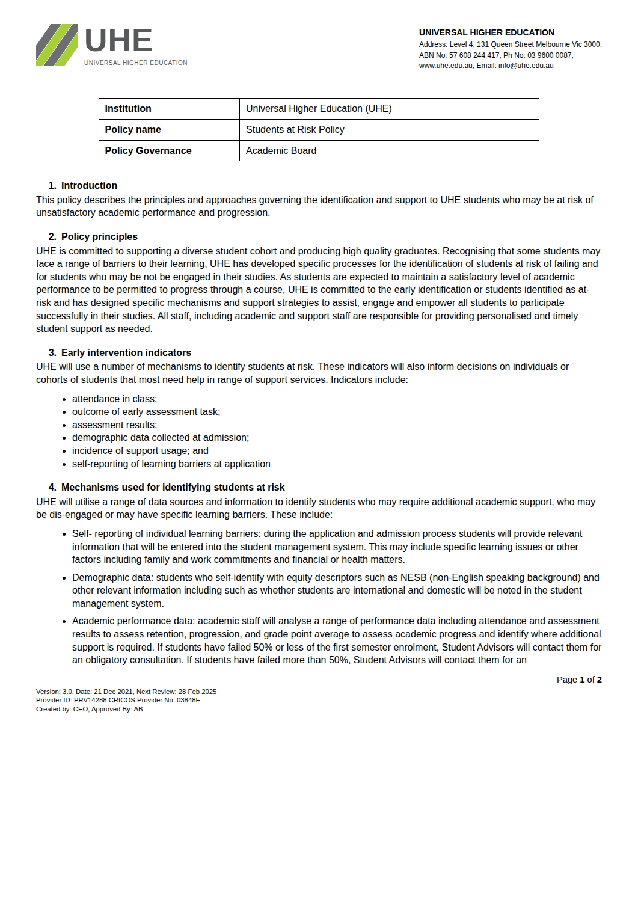UHE
UNIVERSAL HIGHER EDUCATION
UNIVERSAL HIGHER EDUCATION
Address: Level 4, 131 Queen Street Melbourne Vic 3000.
ABN No: 57 608 244 417, Ph No: 03 9600 0087,
www.uhe.edu.au, Email: info@uhe.edu.au
| Institution | Universal Higher Education (UHE) |
| Policy name | Students at Risk Policy |
| Policy Governance | Academic Board |
1. Introduction
This policy describes the principles and approaches governing the identification and support to UHE students who may be at risk of unsatisfactory academic performance and progression.
2. Policy principles
UHE is committed to supporting a diverse student cohort and producing high quality graduates. Recognising that some students may face a range of barriers to their learning, UHE has developed specific processes for the identification of students at risk of failing and for students who may be not be engaged in their studies. As students are expected to maintain a satisfactory level of academic performance to be permitted to progress through a course, UHE is committed to the early identification or students identified as at-risk and has designed specific mechanisms and support strategies to assist, engage and empower all students to participate successfully in their studies. All staff, including academic and support staff are responsible for providing personalised and timely student support as needed.
3. Early intervention indicators
UHE will use a number of mechanisms to identify students at risk. These indicators will also inform decisions on individuals or cohorts of students that most need help in range of support services. Indicators include:
attendance in class;
outcome of early assessment task;
assessment results;
demographic data collected at admission;
incidence of support usage; and
self-reporting of learning barriers at application
4. Mechanisms used for identifying students at risk
UHE will utilise a range of data sources and information to identify students who may require additional academic support, who may be dis-engaged or may have specific learning barriers. These include:
Self- reporting of individual learning barriers: during the application and admission process students will provide relevant information that will be entered into the student management system. This may include specific learning issues or other factors including family and work commitments and financial or health matters.
Demographic data: students who self-identify with equity descriptors such as NESB (non-English speaking background) and other relevant information including such as whether students are international and domestic will be noted in the student management system.
Academic performance data: academic staff will analyse a range of performance data including attendance and assessment results to assess retention, progression, and grade point average to assess academic progress and identify where additional support is required. If students have failed 50% or less of the first semester enrolment, Student Advisors will contact them for an obligatory consultation. If students have failed more than 50%, Student Advisors will contact them for an
Page 1 of 2
Version: 3.0, Date: 21 Dec 2021, Next Review: 28 Feb 2025
Provider ID: PRV14288 CRICOS Provider No: 03848E
Created by: CEO, Approved By: AB